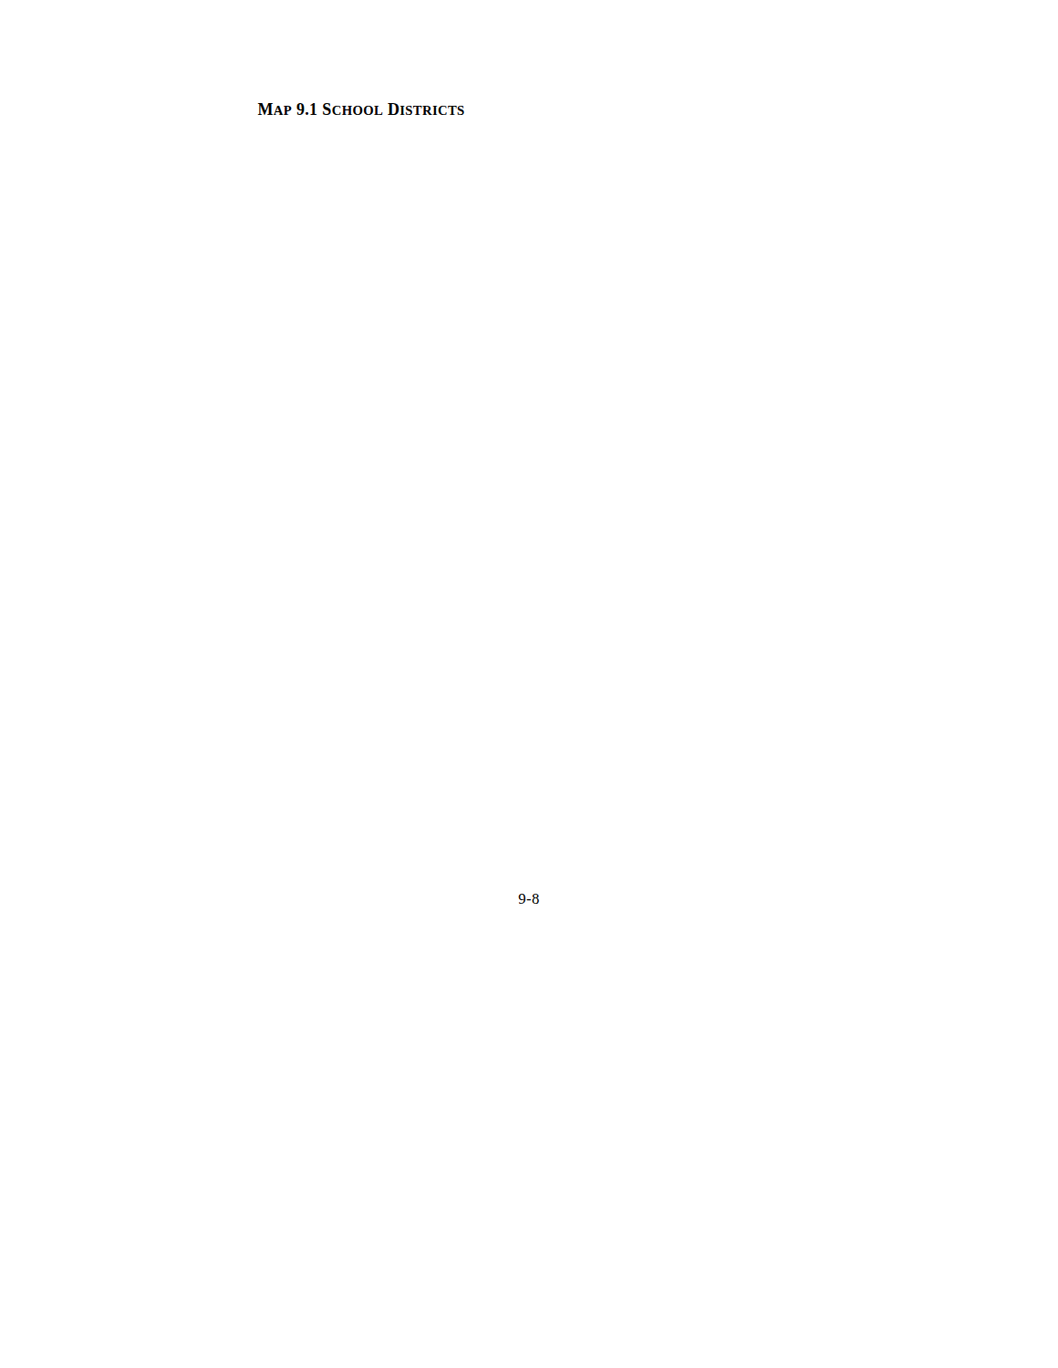MAP 9.1 SCHOOL DISTRICTS
9-8